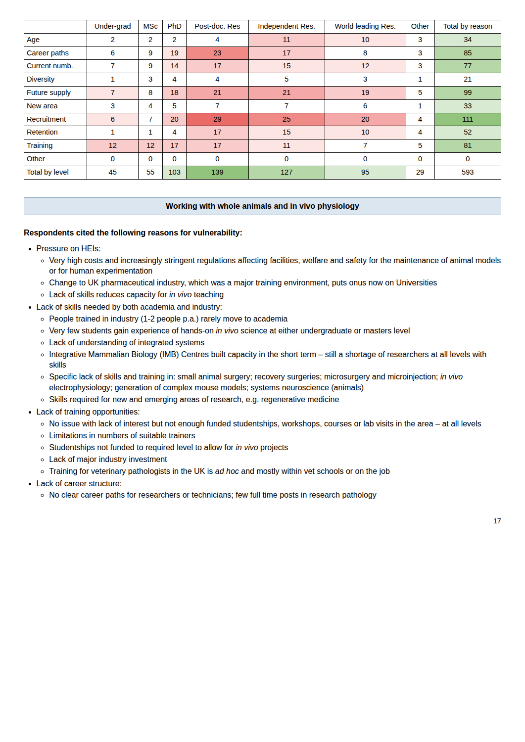| | Under-grad | MSc | PhD | Post-doc. Res | Independent Res. | World leading Res. | Other | Total by reason |
| --- | --- | --- | --- | --- | --- | --- | --- | --- |
| Age | 2 | 2 | 2 | 4 | 11 | 10 | 3 | 34 |
| Career paths | 6 | 9 | 19 | 23 | 17 | 8 | 3 | 85 |
| Current numb. | 7 | 9 | 14 | 17 | 15 | 12 | 3 | 77 |
| Diversity | 1 | 3 | 4 | 4 | 5 | 3 | 1 | 21 |
| Future supply | 7 | 8 | 18 | 21 | 21 | 19 | 5 | 99 |
| New area | 3 | 4 | 5 | 7 | 7 | 6 | 1 | 33 |
| Recruitment | 6 | 7 | 20 | 29 | 25 | 20 | 4 | 111 |
| Retention | 1 | 1 | 4 | 17 | 15 | 10 | 4 | 52 |
| Training | 12 | 12 | 17 | 17 | 11 | 7 | 5 | 81 |
| Other | 0 | 0 | 0 | 0 | 0 | 0 | 0 | 0 |
| Total by level | 45 | 55 | 103 | 139 | 127 | 95 | 29 | 593 |
Working with whole animals and in vivo physiology
Respondents cited the following reasons for vulnerability:
Pressure on HEIs:
Very high costs and increasingly stringent regulations affecting facilities, welfare and safety for the maintenance of animal models or for human experimentation
Change to UK pharmaceutical industry, which was a major training environment, puts onus now on Universities
Lack of skills reduces capacity for in vivo teaching
Lack of skills needed by both academia and industry:
People trained in industry (1-2 people p.a.) rarely move to academia
Very few students gain experience of hands-on in vivo science at either undergraduate or masters level
Lack of understanding of integrated systems
Integrative Mammalian Biology (IMB) Centres built capacity in the short term – still a shortage of researchers at all levels with skills
Specific lack of skills and training in: small animal surgery; recovery surgeries; microsurgery and microinjection; in vivo electrophysiology; generation of complex mouse models; systems neuroscience (animals)
Skills required for new and emerging areas of research, e.g. regenerative medicine
Lack of training opportunities:
No issue with lack of interest but not enough funded studentships, workshops, courses or lab visits in the area – at all levels
Limitations in numbers of suitable trainers
Studentships not funded to required level to allow for in vivo projects
Lack of major industry investment
Training for veterinary pathologists in the UK is ad hoc and mostly within vet schools or on the job
Lack of career structure:
No clear career paths for researchers or technicians; few full time posts in research pathology
17